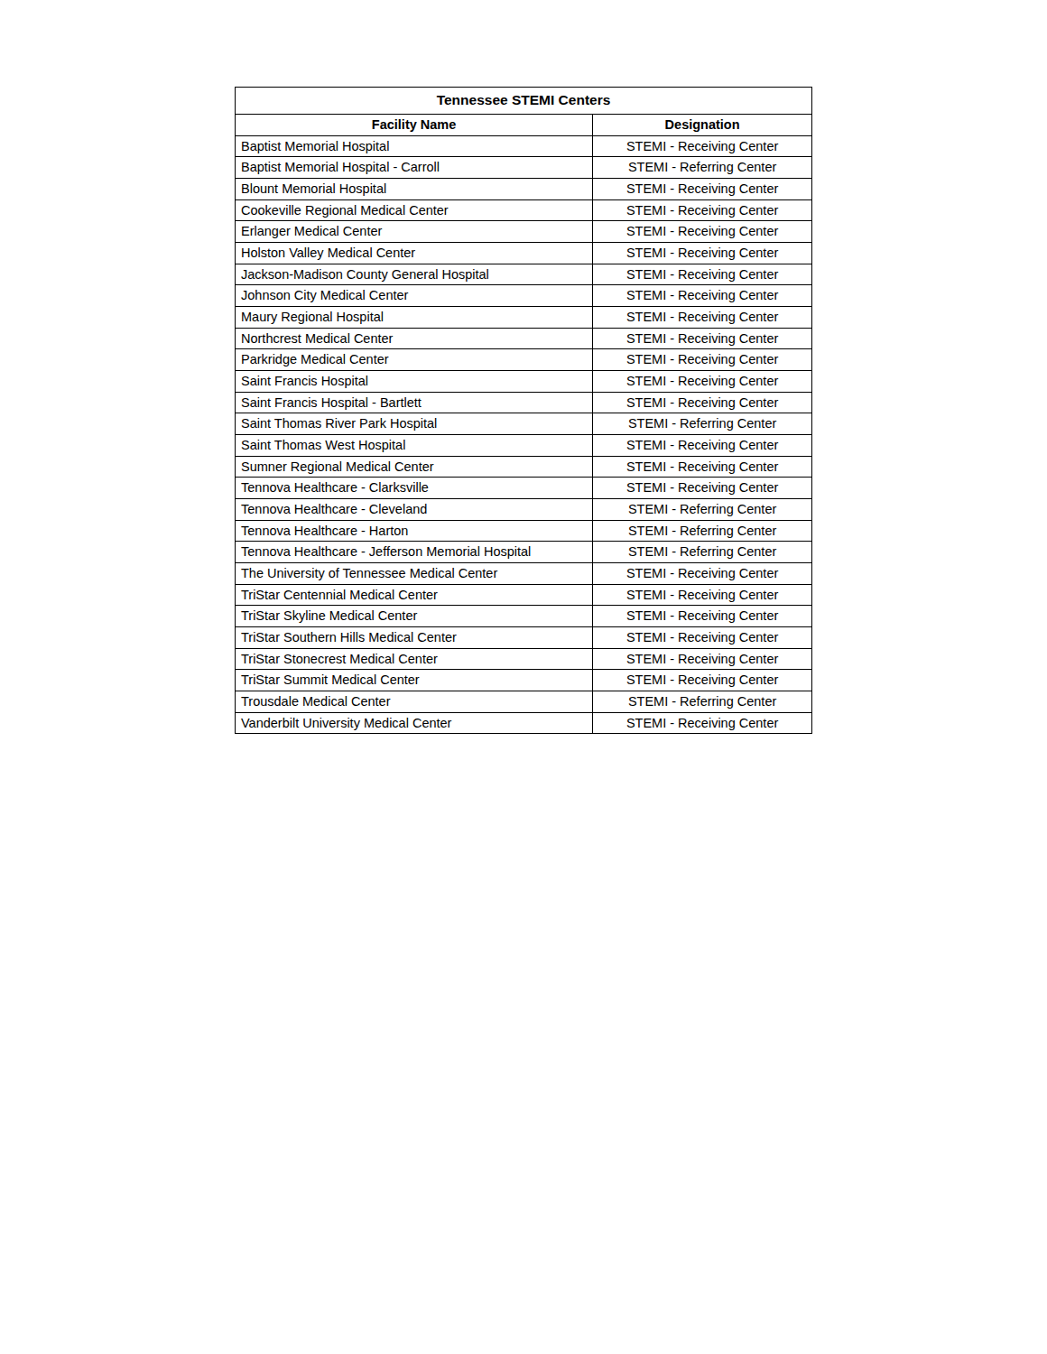Tennessee STEMI Centers
| Facility Name | Designation |
| --- | --- |
| Baptist Memorial Hospital | STEMI - Receiving Center |
| Baptist Memorial Hospital - Carroll | STEMI - Referring Center |
| Blount Memorial Hospital | STEMI - Receiving Center |
| Cookeville Regional Medical Center | STEMI - Receiving Center |
| Erlanger Medical Center | STEMI - Receiving Center |
| Holston Valley Medical Center | STEMI - Receiving Center |
| Jackson-Madison County General Hospital | STEMI - Receiving Center |
| Johnson City Medical Center | STEMI - Receiving Center |
| Maury Regional Hospital | STEMI - Receiving Center |
| Northcrest Medical Center | STEMI - Receiving Center |
| Parkridge Medical Center | STEMI - Receiving Center |
| Saint Francis Hospital | STEMI - Receiving Center |
| Saint Francis Hospital - Bartlett | STEMI - Receiving Center |
| Saint Thomas River Park Hospital | STEMI - Referring Center |
| Saint Thomas West Hospital | STEMI - Receiving Center |
| Sumner Regional Medical Center | STEMI - Receiving Center |
| Tennova Healthcare - Clarksville | STEMI - Receiving Center |
| Tennova Healthcare - Cleveland | STEMI - Referring Center |
| Tennova Healthcare - Harton | STEMI - Referring Center |
| Tennova Healthcare - Jefferson Memorial Hospital | STEMI - Referring Center |
| The University of Tennessee Medical Center | STEMI - Receiving Center |
| TriStar Centennial Medical Center | STEMI - Receiving Center |
| TriStar Skyline Medical Center | STEMI - Receiving Center |
| TriStar Southern Hills Medical Center | STEMI - Receiving Center |
| TriStar Stonecrest Medical Center | STEMI - Receiving Center |
| TriStar Summit Medical Center | STEMI - Receiving Center |
| Trousdale Medical Center | STEMI - Referring Center |
| Vanderbilt University Medical Center | STEMI - Receiving Center |